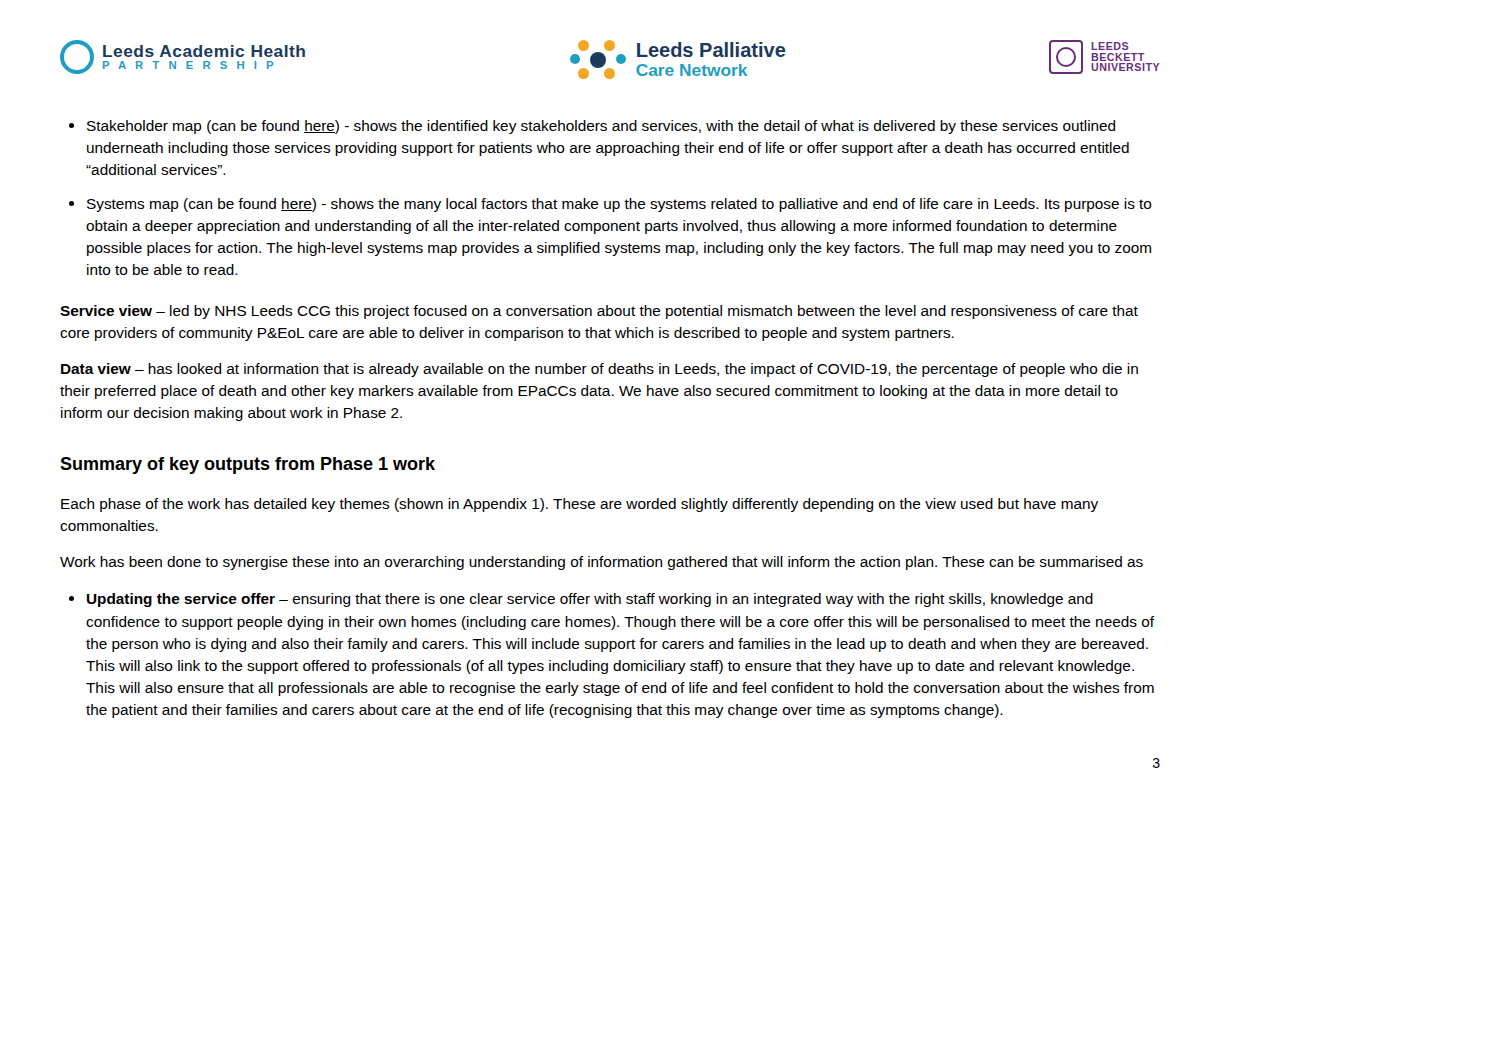Leeds Academic Health
P A R T N E R S H I P
Leeds Palliative
Care Network
LEEDS
BECKETT
UNIVERSITY
Stakeholder map (can be found here) - shows the identified key stakeholders and services, with the detail of what is delivered by these services outlined underneath including those services providing support for patients who are approaching their end of life or offer support after a death has occurred entitled “additional services”.
Systems map (can be found here) - shows the many local factors that make up the systems related to palliative and end of life care in Leeds. Its purpose is to obtain a deeper appreciation and understanding of all the inter-related component parts involved, thus allowing a more informed foundation to determine possible places for action. The high-level systems map provides a simplified systems map, including only the key factors. The full map may need you to zoom into to be able to read.
Service view – led by NHS Leeds CCG this project focused on a conversation about the potential mismatch between the level and responsiveness of care that core providers of community P&EoL care are able to deliver in comparison to that which is described to people and system partners.
Data view – has looked at information that is already available on the number of deaths in Leeds, the impact of COVID-19, the percentage of people who die in their preferred place of death and other key markers available from EPaCCs data. We have also secured commitment to looking at the data in more detail to inform our decision making about work in Phase 2.
Summary of key outputs from Phase 1 work
Each phase of the work has detailed key themes (shown in Appendix 1). These are worded slightly differently depending on the view used but have many commonalties.
Work has been done to synergise these into an overarching understanding of information gathered that will inform the action plan. These can be summarised as
Updating the service offer – ensuring that there is one clear service offer with staff working in an integrated way with the right skills, knowledge and confidence to support people dying in their own homes (including care homes). Though there will be a core offer this will be personalised to meet the needs of the person who is dying and also their family and carers. This will include support for carers and families in the lead up to death and when they are bereaved. This will also link to the support offered to professionals (of all types including domiciliary staff) to ensure that they have up to date and relevant knowledge. This will also ensure that all professionals are able to recognise the early stage of end of life and feel confident to hold the conversation about the wishes from the patient and their families and carers about care at the end of life (recognising that this may change over time as symptoms change).
3